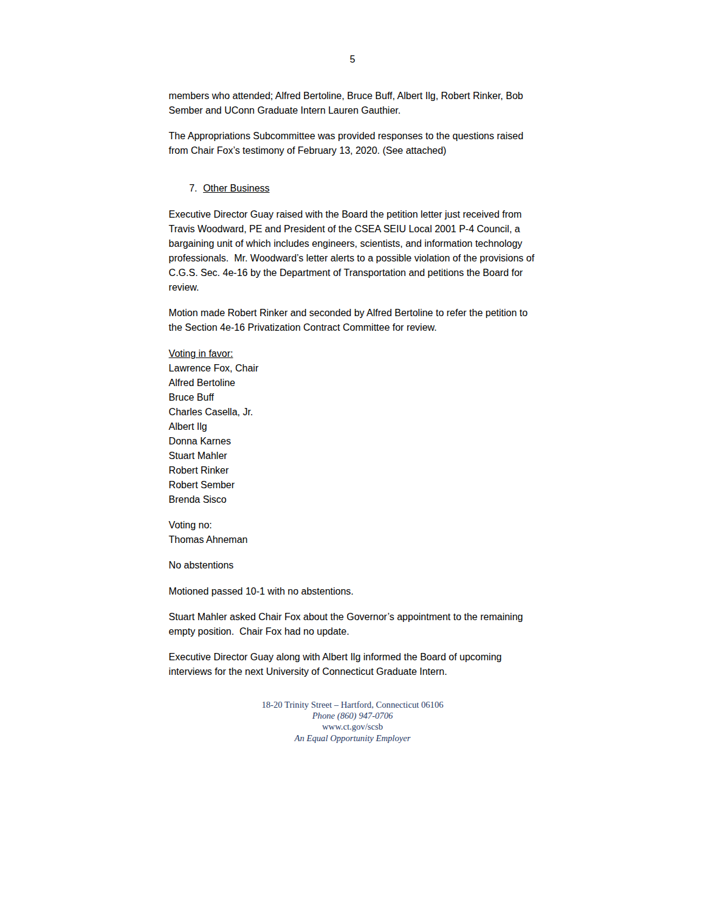5
members who attended; Alfred Bertoline, Bruce Buff, Albert Ilg, Robert Rinker, Bob Sember and UConn Graduate Intern Lauren Gauthier.
The Appropriations Subcommittee was provided responses to the questions raised from Chair Fox’s testimony of February 13, 2020. (See attached)
Other Business
Executive Director Guay raised with the Board the petition letter just received from Travis Woodward, PE and President of the CSEA SEIU Local 2001 P-4 Council, a bargaining unit of which includes engineers, scientists, and information technology professionals. Mr. Woodward’s letter alerts to a possible violation of the provisions of C.G.S. Sec. 4e-16 by the Department of Transportation and petitions the Board for review.
Motion made Robert Rinker and seconded by Alfred Bertoline to refer the petition to the Section 4e-16 Privatization Contract Committee for review.
Voting in favor:
Lawrence Fox, Chair
Alfred Bertoline
Bruce Buff
Charles Casella, Jr.
Albert Ilg
Donna Karnes
Stuart Mahler
Robert Rinker
Robert Sember
Brenda Sisco
Voting no:
Thomas Ahneman
No abstentions
Motioned passed 10-1 with no abstentions.
Stuart Mahler asked Chair Fox about the Governor’s appointment to the remaining empty position. Chair Fox had no update.
Executive Director Guay along with Albert Ilg informed the Board of upcoming interviews for the next University of Connecticut Graduate Intern.
18-20 Trinity Street – Hartford, Connecticut 06106
Phone (860) 947-0706
www.ct.gov/scsb
An Equal Opportunity Employer